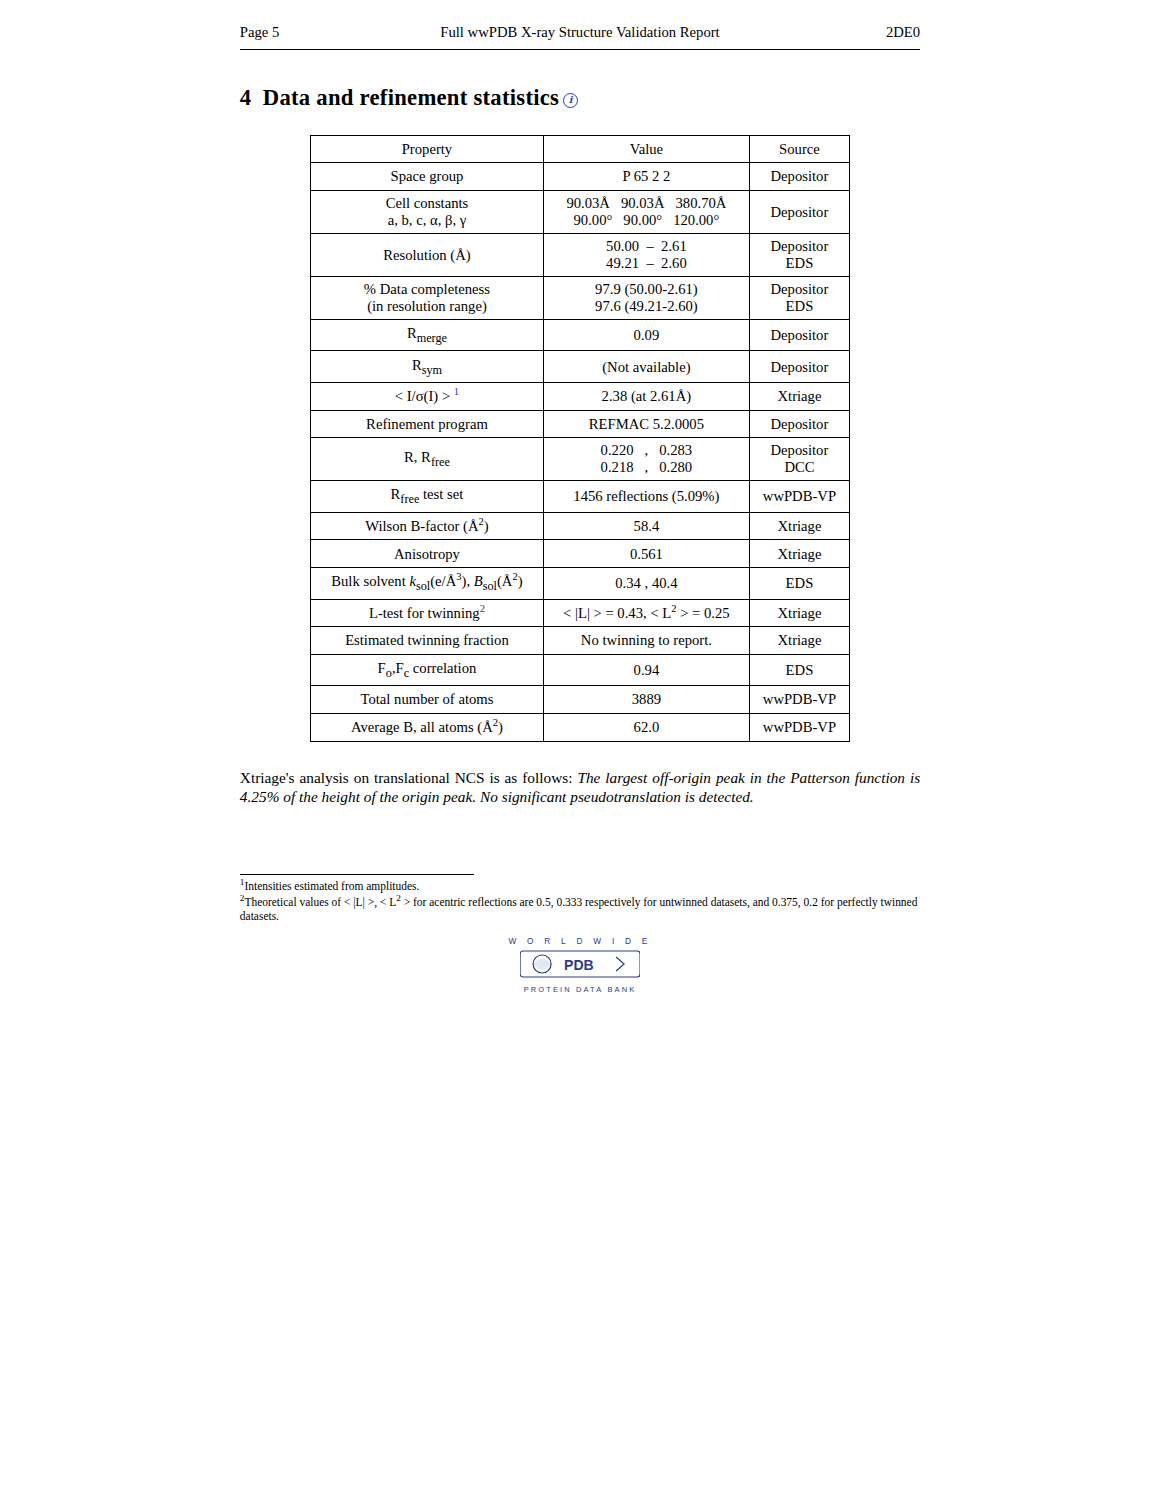Page 5
Full wwPDB X-ray Structure Validation Report
2DE0
4 Data and refinement statisticsi
| Property | Value | Source |
| --- | --- | --- |
| Space group | P 65 2 2 | Depositor |
| Cell constants a, b, c, α, β, γ | 90.03Å 90.03Å 380.70Å 90.00° 90.00° 120.00° | Depositor |
| Resolution (Å) | 50.00 – 2.61 49.21 – 2.60 | Depositor EDS |
| % Data completeness (in resolution range) | 97.9 (50.00-2.61) 97.6 (49.21-2.60) | Depositor EDS |
| R merge | 0.09 | Depositor |
| R sym | (Not available) | Depositor |
| < I/σ(I) > 1 | 2.38 (at 2.61Å) | Xtriage |
| Refinement program | REFMAC 5.2.0005 | Depositor |
| R, R free | 0.220 , 0.283 0.218 , 0.280 | Depositor DCC |
| R free test set | 1456 reflections (5.09%) | wwPDB-VP |
| Wilson B-factor (Å 2 ) | 58.4 | Xtriage |
| Anisotropy | 0.561 | Xtriage |
| Bulk solvent k sol (e/Å 3 ), B sol (Å 2 ) | 0.34 , 40.4 | EDS |
| L-test for twinning 2 | < /L/ > = 0.43, < L 2 > = 0.25 | Xtriage |
| Estimated twinning fraction | No twinning to report. | Xtriage |
| F o ,F c correlation | 0.94 | EDS |
| Total number of atoms | 3889 | wwPDB-VP |
| Average B, all atoms (Å 2 ) | 62.0 | wwPDB-VP |
Xtriage's analysis on translational NCS is as follows: The largest off-origin peak in the Patterson function is 4.25% of the height of the origin peak. No significant pseudotranslation is detected.
1Intensities estimated from amplitudes.
2Theoretical values of < |L| >, < L2 > for acentric reflections are 0.5, 0.333 respectively for untwinned datasets, and 0.375, 0.2 for perfectly twinned datasets.
W O R L D W I D E
PDB
PROTEIN DATA BANK